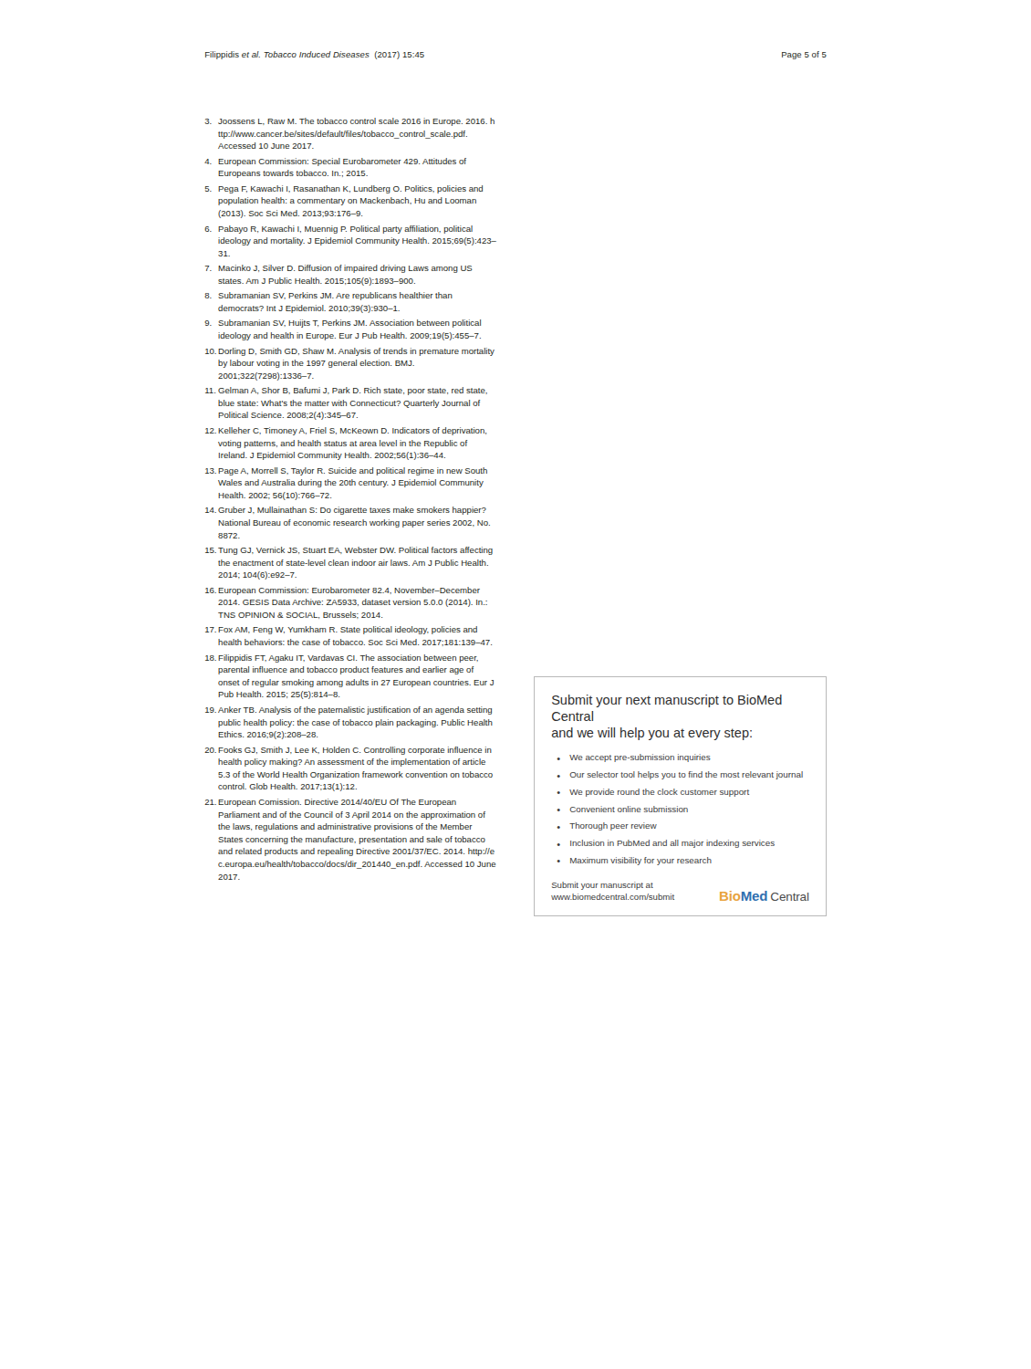Filippidis et al. Tobacco Induced Diseases (2017) 15:45
Page 5 of 5
3. Joossens L, Raw M. The tobacco control scale 2016 in Europe. 2016. http://www.cancer.be/sites/default/files/tobacco_control_scale.pdf. Accessed 10 June 2017.
4. European Commission: Special Eurobarometer 429. Attitudes of Europeans towards tobacco. In.; 2015.
5. Pega F, Kawachi I, Rasanathan K, Lundberg O. Politics, policies and population health: a commentary on Mackenbach, Hu and Looman (2013). Soc Sci Med. 2013;93:176–9.
6. Pabayo R, Kawachi I, Muennig P. Political party affiliation, political ideology and mortality. J Epidemiol Community Health. 2015;69(5):423–31.
7. Macinko J, Silver D. Diffusion of impaired driving Laws among US states. Am J Public Health. 2015;105(9):1893–900.
8. Subramanian SV, Perkins JM. Are republicans healthier than democrats? Int J Epidemiol. 2010;39(3):930–1.
9. Subramanian SV, Huijts T, Perkins JM. Association between political ideology and health in Europe. Eur J Pub Health. 2009;19(5):455–7.
10. Dorling D, Smith GD, Shaw M. Analysis of trends in premature mortality by labour voting in the 1997 general election. BMJ. 2001;322(7298):1336–7.
11. Gelman A, Shor B, Bafumi J, Park D. Rich state, poor state, red state, blue state: What's the matter with Connecticut? Quarterly Journal of Political Science. 2008;2(4):345–67.
12. Kelleher C, Timoney A, Friel S, McKeown D. Indicators of deprivation, voting patterns, and health status at area level in the Republic of Ireland. J Epidemiol Community Health. 2002;56(1):36–44.
13. Page A, Morrell S, Taylor R. Suicide and political regime in new South Wales and Australia during the 20th century. J Epidemiol Community Health. 2002; 56(10):766–72.
14. Gruber J, Mullainathan S: Do cigarette taxes make smokers happier? National Bureau of economic research working paper series 2002, No. 8872.
15. Tung GJ, Vernick JS, Stuart EA, Webster DW. Political factors affecting the enactment of state-level clean indoor air laws. Am J Public Health. 2014; 104(6):e92–7.
16. European Commission: Eurobarometer 82.4, November–December 2014. GESIS Data Archive: ZA5933, dataset version 5.0.0 (2014). In.: TNS OPINION & SOCIAL, Brussels; 2014.
17. Fox AM, Feng W, Yumkham R. State political ideology, policies and health behaviors: the case of tobacco. Soc Sci Med. 2017;181:139–47.
18. Filippidis FT, Agaku IT, Vardavas CI. The association between peer, parental influence and tobacco product features and earlier age of onset of regular smoking among adults in 27 European countries. Eur J Pub Health. 2015; 25(5):814–8.
19. Anker TB. Analysis of the paternalistic justification of an agenda setting public health policy: the case of tobacco plain packaging. Public Health Ethics. 2016;9(2):208–28.
20. Fooks GJ, Smith J, Lee K, Holden C. Controlling corporate influence in health policy making? An assessment of the implementation of article 5.3 of the World Health Organization framework convention on tobacco control. Glob Health. 2017;13(1):12.
21. European Comission. Directive 2014/40/EU Of The European Parliament and of the Council of 3 April 2014 on the approximation of the laws, regulations and administrative provisions of the Member States concerning the manufacture, presentation and sale of tobacco and related products and repealing Directive 2001/37/EC. 2014. http://ec.europa.eu/health/tobacco/docs/dir_201440_en.pdf. Accessed 10 June 2017.
Submit your next manuscript to BioMed Central
and we will help you at every step:
We accept pre-submission inquiries
Our selector tool helps you to find the most relevant journal
We provide round the clock customer support
Convenient online submission
Thorough peer review
Inclusion in PubMed and all major indexing services
Maximum visibility for your research
Submit your manuscript at www.biomedcentral.com/submit
Bio Med Central